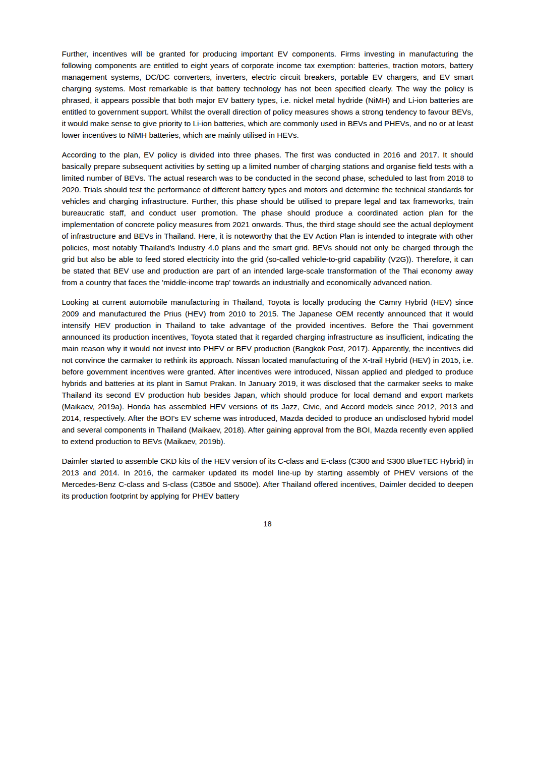Further, incentives will be granted for producing important EV components. Firms investing in manufacturing the following components are entitled to eight years of corporate income tax exemption: batteries, traction motors, battery management systems, DC/DC converters, inverters, electric circuit breakers, portable EV chargers, and EV smart charging systems. Most remarkable is that battery technology has not been specified clearly. The way the policy is phrased, it appears possible that both major EV battery types, i.e. nickel metal hydride (NiMH) and Li-ion batteries are entitled to government support. Whilst the overall direction of policy measures shows a strong tendency to favour BEVs, it would make sense to give priority to Li-ion batteries, which are commonly used in BEVs and PHEVs, and no or at least lower incentives to NiMH batteries, which are mainly utilised in HEVs.
According to the plan, EV policy is divided into three phases. The first was conducted in 2016 and 2017. It should basically prepare subsequent activities by setting up a limited number of charging stations and organise field tests with a limited number of BEVs. The actual research was to be conducted in the second phase, scheduled to last from 2018 to 2020. Trials should test the performance of different battery types and motors and determine the technical standards for vehicles and charging infrastructure. Further, this phase should be utilised to prepare legal and tax frameworks, train bureaucratic staff, and conduct user promotion. The phase should produce a coordinated action plan for the implementation of concrete policy measures from 2021 onwards. Thus, the third stage should see the actual deployment of infrastructure and BEVs in Thailand. Here, it is noteworthy that the EV Action Plan is intended to integrate with other policies, most notably Thailand's Industry 4.0 plans and the smart grid. BEVs should not only be charged through the grid but also be able to feed stored electricity into the grid (so-called vehicle-to-grid capability (V2G)). Therefore, it can be stated that BEV use and production are part of an intended large-scale transformation of the Thai economy away from a country that faces the 'middle-income trap' towards an industrially and economically advanced nation.
Looking at current automobile manufacturing in Thailand, Toyota is locally producing the Camry Hybrid (HEV) since 2009 and manufactured the Prius (HEV) from 2010 to 2015. The Japanese OEM recently announced that it would intensify HEV production in Thailand to take advantage of the provided incentives. Before the Thai government announced its production incentives, Toyota stated that it regarded charging infrastructure as insufficient, indicating the main reason why it would not invest into PHEV or BEV production (Bangkok Post, 2017). Apparently, the incentives did not convince the carmaker to rethink its approach. Nissan located manufacturing of the X-trail Hybrid (HEV) in 2015, i.e. before government incentives were granted. After incentives were introduced, Nissan applied and pledged to produce hybrids and batteries at its plant in Samut Prakan. In January 2019, it was disclosed that the carmaker seeks to make Thailand its second EV production hub besides Japan, which should produce for local demand and export markets (Maikaev, 2019a). Honda has assembled HEV versions of its Jazz, Civic, and Accord models since 2012, 2013 and 2014, respectively. After the BOI's EV scheme was introduced, Mazda decided to produce an undisclosed hybrid model and several components in Thailand (Maikaev, 2018). After gaining approval from the BOI, Mazda recently even applied to extend production to BEVs (Maikaev, 2019b).
Daimler started to assemble CKD kits of the HEV version of its C-class and E-class (C300 and S300 BlueTEC Hybrid) in 2013 and 2014. In 2016, the carmaker updated its model line-up by starting assembly of PHEV versions of the Mercedes-Benz C-class and S-class (C350e and S500e). After Thailand offered incentives, Daimler decided to deepen its production footprint by applying for PHEV battery
18